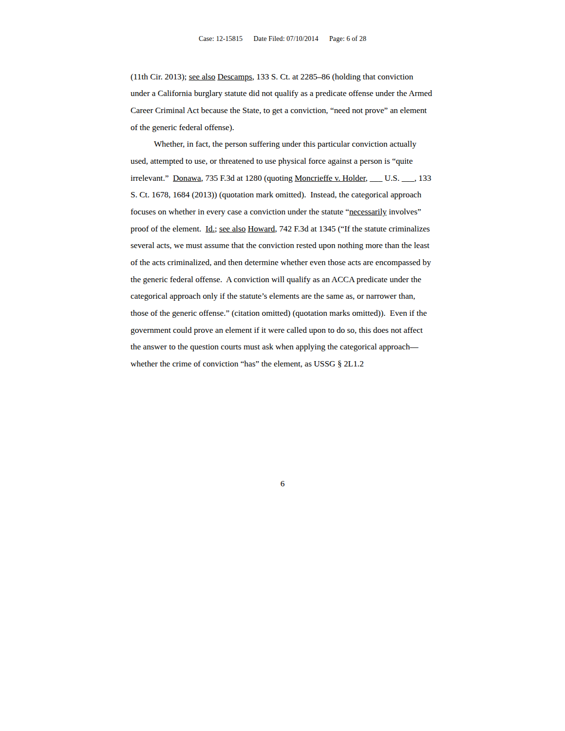Case: 12-15815 Date Filed: 07/10/2014 Page: 6 of 28
(11th Cir. 2013); see also Descamps, 133 S. Ct. at 2285–86 (holding that conviction under a California burglary statute did not qualify as a predicate offense under the Armed Career Criminal Act because the State, to get a conviction, “need not prove” an element of the generic federal offense).
Whether, in fact, the person suffering under this particular conviction actually used, attempted to use, or threatened to use physical force against a person is “quite irrelevant.” Donawa, 735 F.3d at 1280 (quoting Moncrieffe v. Holder, ___ U.S. ___, 133 S. Ct. 1678, 1684 (2013)) (quotation mark omitted). Instead, the categorical approach focuses on whether in every case a conviction under the statute “necessarily involves” proof of the element. Id.; see also Howard, 742 F.3d at 1345 (“If the statute criminalizes several acts, we must assume that the conviction rested upon nothing more than the least of the acts criminalized, and then determine whether even those acts are encompassed by the generic federal offense. A conviction will qualify as an ACCA predicate under the categorical approach only if the statute’s elements are the same as, or narrower than, those of the generic offense.” (citation omitted) (quotation marks omitted)). Even if the government could prove an element if it were called upon to do so, this does not affect the answer to the question courts must ask when applying the categorical approach—whether the crime of conviction “has” the element, as USSG § 2L1.2
6